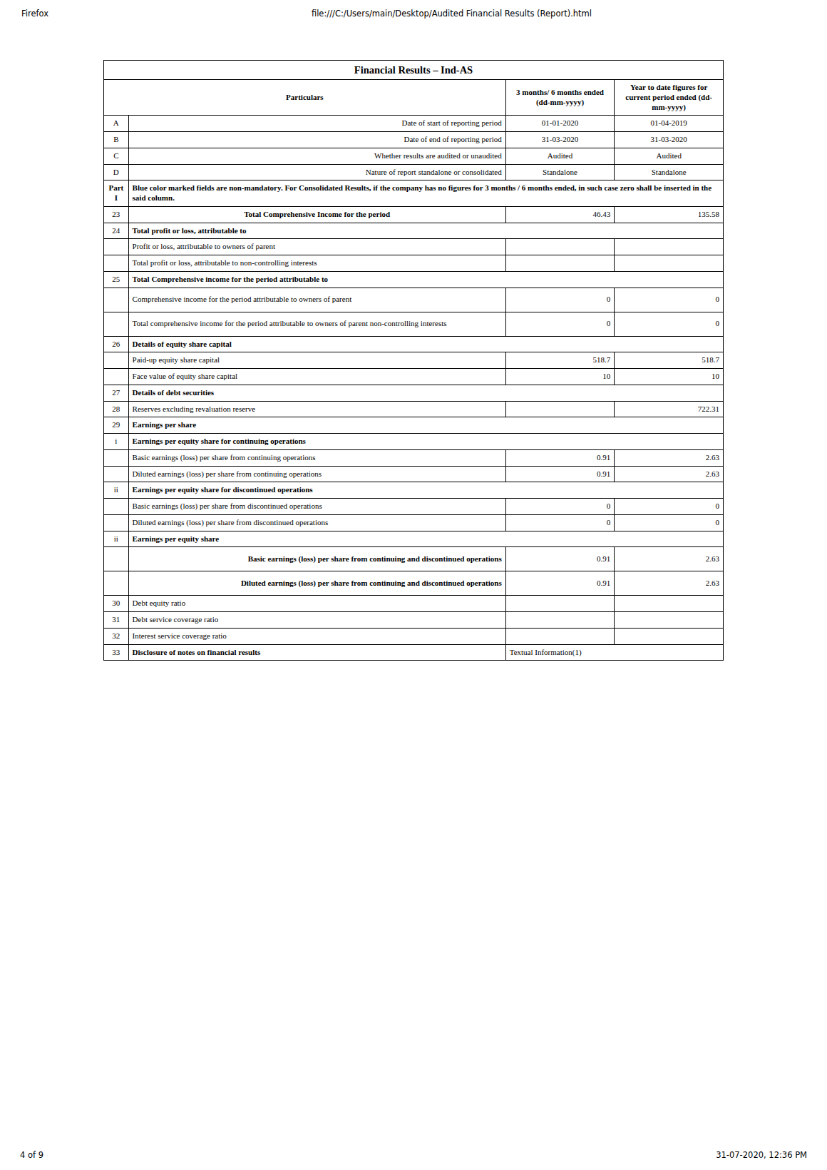Firefox
file:///C:/Users/main/Desktop/Audited Financial Results (Report).html
| Financial Results – Ind-AS |
| Particulars | 3 months/ 6 months ended (dd-mm-yyyy) | Year to date figures for current period ended (dd-mm-yyyy) |
| A | Date of start of reporting period | 01-01-2020 | 01-04-2019 |
| B | Date of end of reporting period | 31-03-2020 | 31-03-2020 |
| C | Whether results are audited or unaudited | Audited | Audited |
| D | Nature of report standalone or consolidated | Standalone | Standalone |
| Part I | Blue color marked fields are non-mandatory. For Consolidated Results, if the company has no figures for 3 months / 6 months ended, in such case zero shall be inserted in the said column. |
| 23 | Total Comprehensive Income for the period | 46.43 | 135.58 |
| 24 | Total profit or loss, attributable to |
| | Profit or loss, attributable to owners of parent | | |
| | Total profit or loss, attributable to non-controlling interests | | |
| 25 | Total Comprehensive income for the period attributable to |
| | Comprehensive income for the period attributable to owners of parent | 0 | 0 |
| | Total comprehensive income for the period attributable to owners of parent non-controlling interests | 0 | 0 |
| 26 | Details of equity share capital |
| | Paid-up equity share capital | 518.7 | 518.7 |
| | Face value of equity share capital | 10 | 10 |
| 27 | Details of debt securities |
| 28 | Reserves excluding revaluation reserve | | 722.31 |
| 29 | Earnings per share |
| i | Earnings per equity share for continuing operations |
| | Basic earnings (loss) per share from continuing operations | 0.91 | 2.63 |
| | Diluted earnings (loss) per share from continuing operations | 0.91 | 2.63 |
| ii | Earnings per equity share for discontinued operations |
| | Basic earnings (loss) per share from discontinued operations | 0 | 0 |
| | Diluted earnings (loss) per share from discontinued operations | 0 | 0 |
| ii | Earnings per equity share |
| | Basic earnings (loss) per share from continuing and discontinued operations | 0.91 | 2.63 |
| | Diluted earnings (loss) per share from continuing and discontinued operations | 0.91 | 2.63 |
| 30 | Debt equity ratio | | |
| 31 | Debt service coverage ratio | | |
| 32 | Interest service coverage ratio | | |
| 33 | Disclosure of notes on financial results | Textual Information(1) |
4 of 9
31-07-2020, 12:36 PM